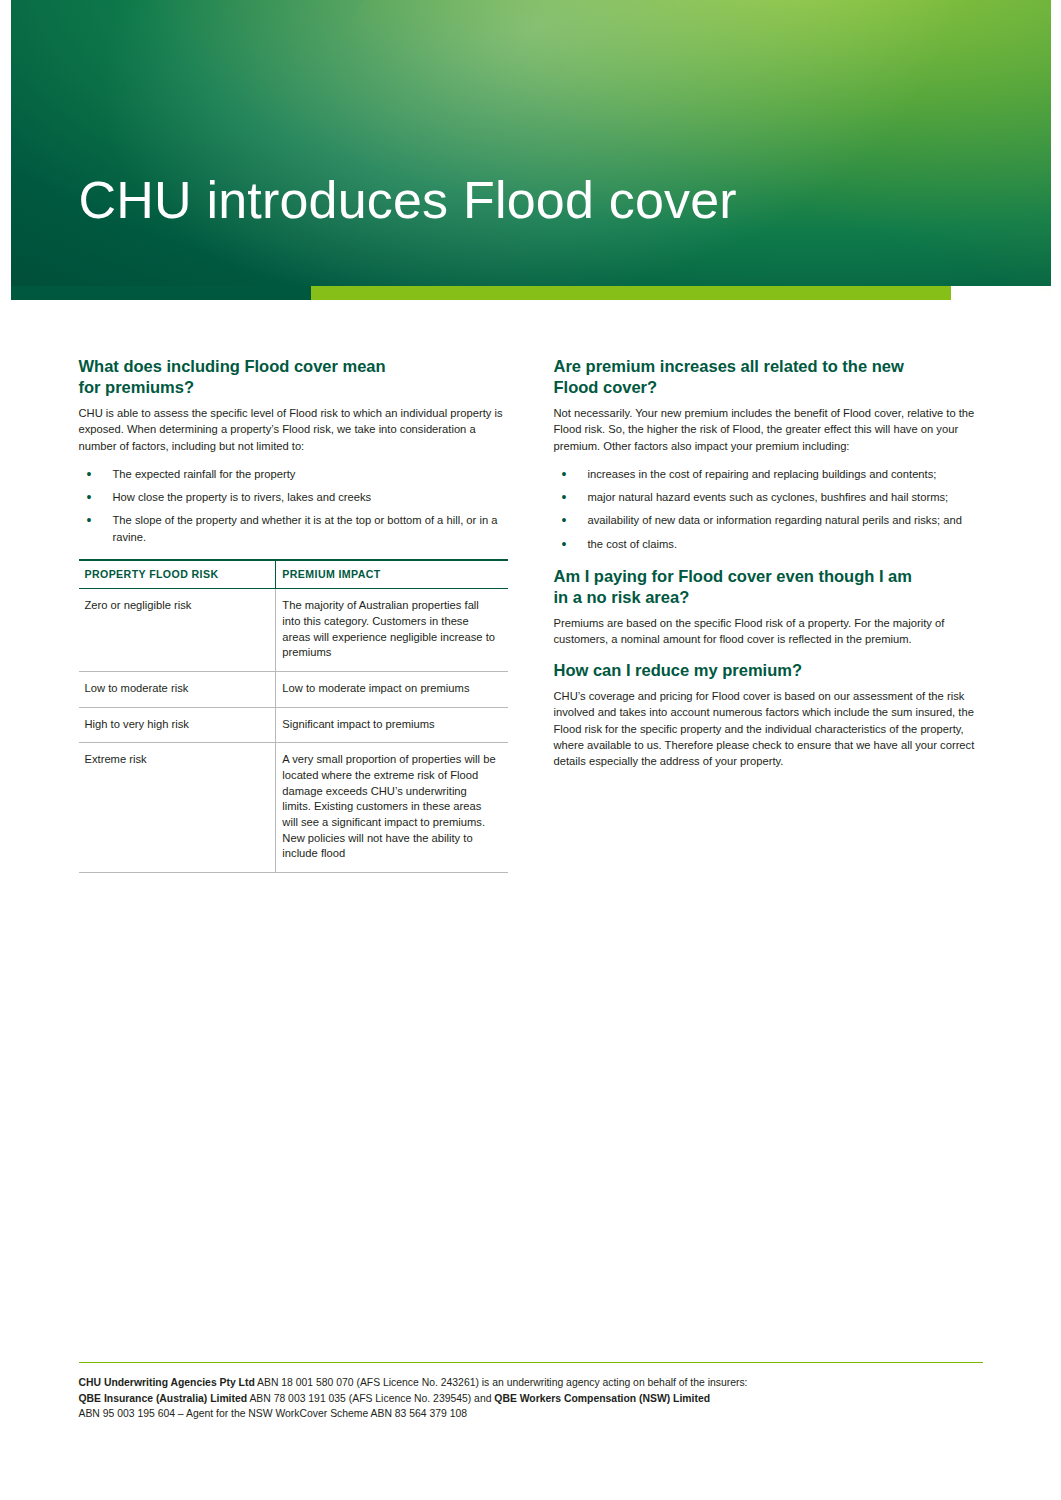CHU introduces Flood cover
What does including Flood cover mean
for premiums?
CHU is able to assess the specific level of Flood risk to which an individual property is exposed. When determining a property’s Flood risk, we take into consideration a number of factors, including but not limited to:
The expected rainfall for the property
How close the property is to rivers, lakes and creeks
The slope of the property and whether it is at the top or bottom of a hill, or in a ravine.
| Property Flood Risk | Premium Impact |
| --- | --- |
| Zero or negligible risk | The majority of Australian properties fall into this category. Customers in these areas will experience negligible increase to premiums |
| Low to moderate risk | Low to moderate impact on premiums |
| High to very high risk | Significant impact to premiums |
| Extreme risk | A very small proportion of properties will be located where the extreme risk of Flood damage exceeds CHU’s underwriting limits. Existing customers in these areas will see a significant impact to premiums. New policies will not have the ability to include flood |
Are premium increases all related to the new
Flood cover?
Not necessarily. Your new premium includes the benefit of Flood cover, relative to the Flood risk. So, the higher the risk of Flood, the greater effect this will have on your premium. Other factors also impact your premium including:
increases in the cost of repairing and replacing buildings and contents;
major natural hazard events such as cyclones, bushfires and hail storms;
availability of new data or information regarding natural perils and risks; and
the cost of claims.
Am I paying for Flood cover even though I am
in a no risk area?
Premiums are based on the specific Flood risk of a property. For the majority of customers, a nominal amount for flood cover is reflected in the premium.
How can I reduce my premium?
CHU’s coverage and pricing for Flood cover is based on our assessment of the risk involved and takes into account numerous factors which include the sum insured, the Flood risk for the specific property and the individual characteristics of the property, where available to us. Therefore please check to ensure that we have all your correct details especially the address of your property.
CHU Underwriting Agencies Pty Ltd ABN 18 001 580 070 (AFS Licence No. 243261) is an underwriting agency acting on behalf of the insurers:
QBE Insurance (Australia) Limited ABN 78 003 191 035 (AFS Licence No. 239545) and QBE Workers Compensation (NSW) Limited
ABN 95 003 195 604 – Agent for the NSW WorkCover Scheme ABN 83 564 379 108